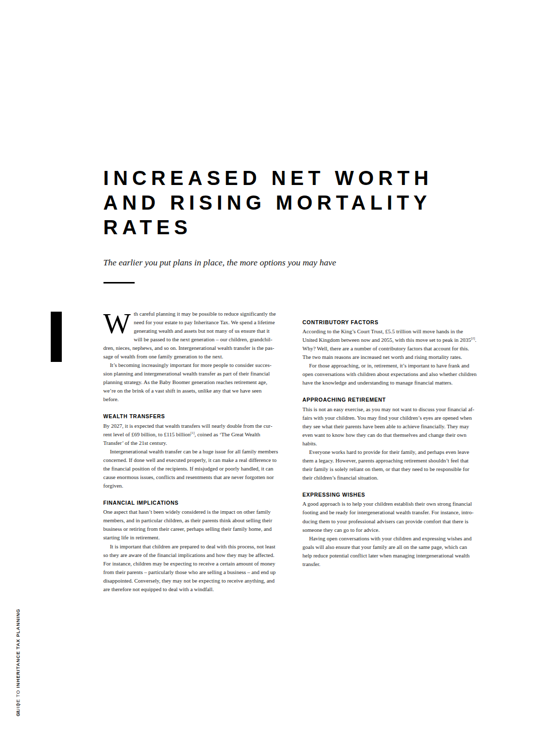GUIDE TO INHERITANCE TAX PLANNING
08 |
Increased Net Worth and Rising Mortality Rates
The earlier you put plans in place, the more options you may have
With careful planning it may be possible to reduce significantly the need for your estate to pay Inheritance Tax. We spend a lifetime generating wealth and assets but not many of us ensure that it will be passed to the next generation – our children, grandchildren, nieces, nephews, and so on. Intergenerational wealth transfer is the passage of wealth from one family generation to the next.
It’s becoming increasingly important for more people to consider succession planning and intergenerational wealth transfer as part of their financial planning strategy. As the Baby Boomer generation reaches retirement age, we’re on the brink of a vast shift in assets, unlike any that we have seen before.
Wealth transfers
By 2027, it is expected that wealth transfers will nearly double from the current level of £69 billion, to £115 billion[1], coined as ‘The Great Wealth Transfer’ of the 21st century.
Intergenerational wealth transfer can be a huge issue for all family members concerned. If done well and executed properly, it can make a real difference to the financial position of the recipients. If misjudged or poorly handled, it can cause enormous issues, conflicts and resentments that are never forgotten nor forgiven.
Financial implications
One aspect that hasn’t been widely considered is the impact on other family members, and in particular children, as their parents think about selling their business or retiring from their career, perhaps selling their family home, and starting life in retirement.
It is important that children are prepared to deal with this process, not least so they are aware of the financial implications and how they may be affected. For instance, children may be expecting to receive a certain amount of money from their parents – particularly those who are selling a business – and end up disappointed. Conversely, they may not be expecting to receive anything, and are therefore not equipped to deal with a windfall.
Contributory factors
According to the King’s Court Trust, £5.5 trillion will move hands in the United Kingdom between now and 2055, with this move set to peak in 2035[2]. Why? Well, there are a number of contributory factors that account for this. The two main reasons are increased net worth and rising mortality rates.
For those approaching, or in, retirement, it’s important to have frank and open conversations with children about expectations and also whether children have the knowledge and understanding to manage financial matters.
Approaching retirement
This is not an easy exercise, as you may not want to discuss your financial affairs with your children. You may find your children’s eyes are opened when they see what their parents have been able to achieve financially. They may even want to know how they can do that themselves and change their own habits.
Everyone works hard to provide for their family, and perhaps even leave them a legacy. However, parents approaching retirement shouldn’t feel that their family is solely reliant on them, or that they need to be responsible for their children’s financial situation.
Expressing wishes
A good approach is to help your children establish their own strong financial footing and be ready for intergenerational wealth transfer. For instance, introducing them to your professional advisers can provide comfort that there is someone they can go to for advice.
Having open conversations with your children and expressing wishes and goals will also ensure that your family are all on the same page, which can help reduce potential conflict later when managing intergenerational wealth transfer.